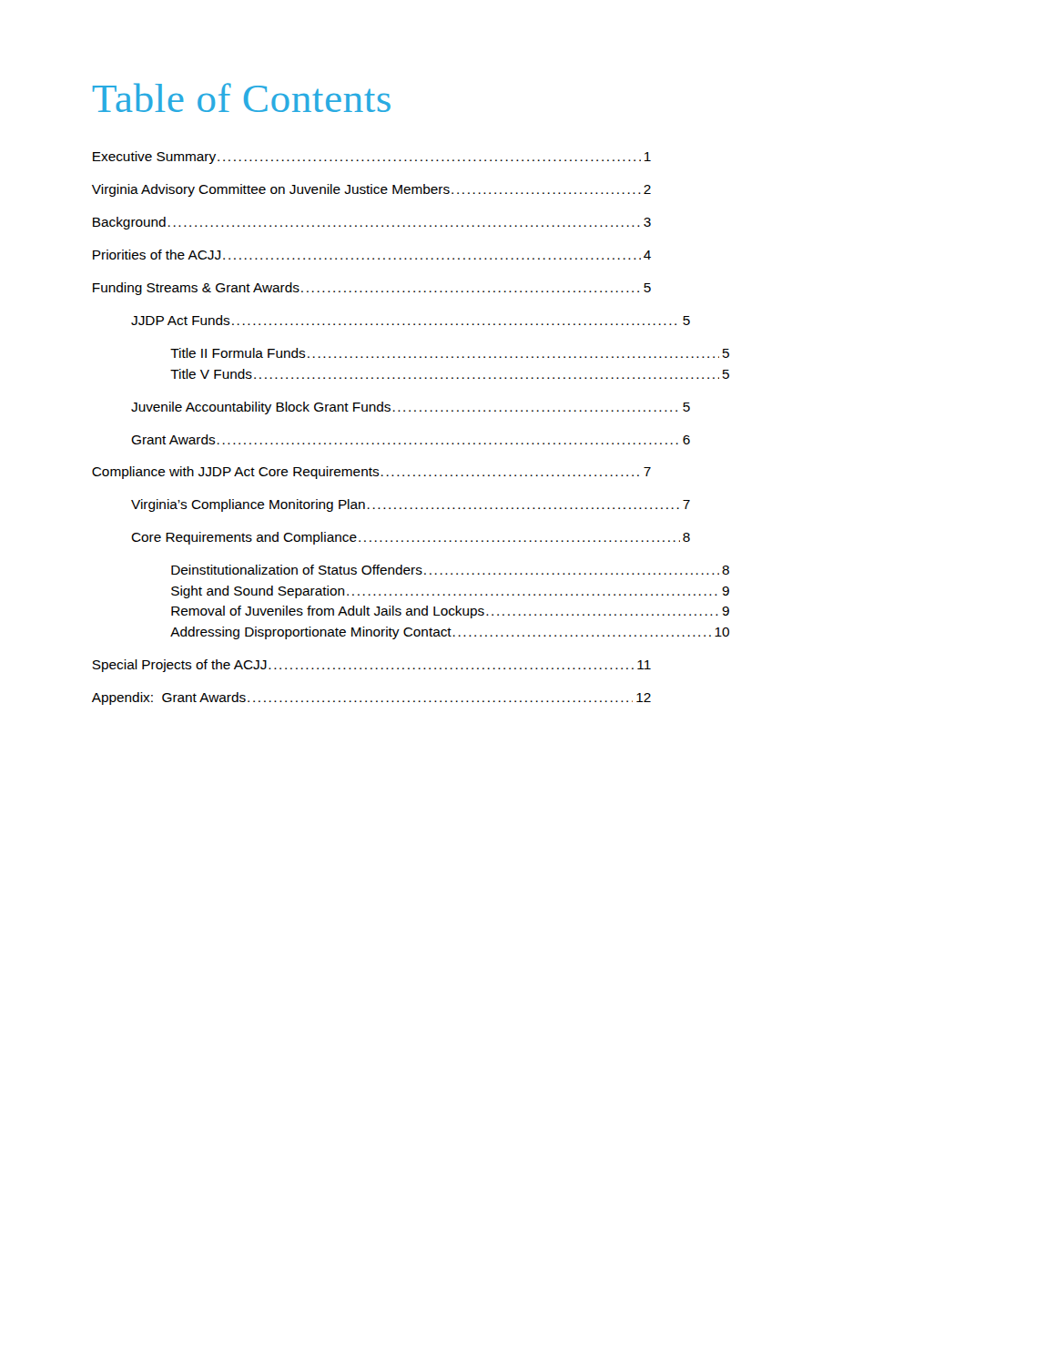Table of Contents
Executive Summary ................................................................................................................................. 1
Virginia Advisory Committee on Juvenile Justice Members ................................................................................................................................. 2
Background ................................................................................................................................. 3
Priorities of the ACJJ ................................................................................................................................. 4
Funding Streams & Grant Awards ................................................................................................................................. 5
JJDP Act Funds ................................................................................................................................. 5
Title II Formula Funds ................................................................................................................................. 5
Title V Funds ................................................................................................................................. 5
Juvenile Accountability Block Grant Funds ................................................................................................................................. 5
Grant Awards ................................................................................................................................. 6
Compliance with JJDP Act Core Requirements ................................................................................................................................. 7
Virginia’s Compliance Monitoring Plan ................................................................................................................................. 7
Core Requirements and Compliance ................................................................................................................................. 8
Deinstitutionalization of Status Offenders ................................................................................................................................. 8
Sight and Sound Separation ................................................................................................................................. 9
Removal of Juveniles from Adult Jails and Lockups ................................................................................................................................. 9
Addressing Disproportionate Minority Contact ................................................................................................................................. 10
Special Projects of the ACJJ ................................................................................................................................. 11
Appendix: Grant Awards ................................................................................................................................. 12